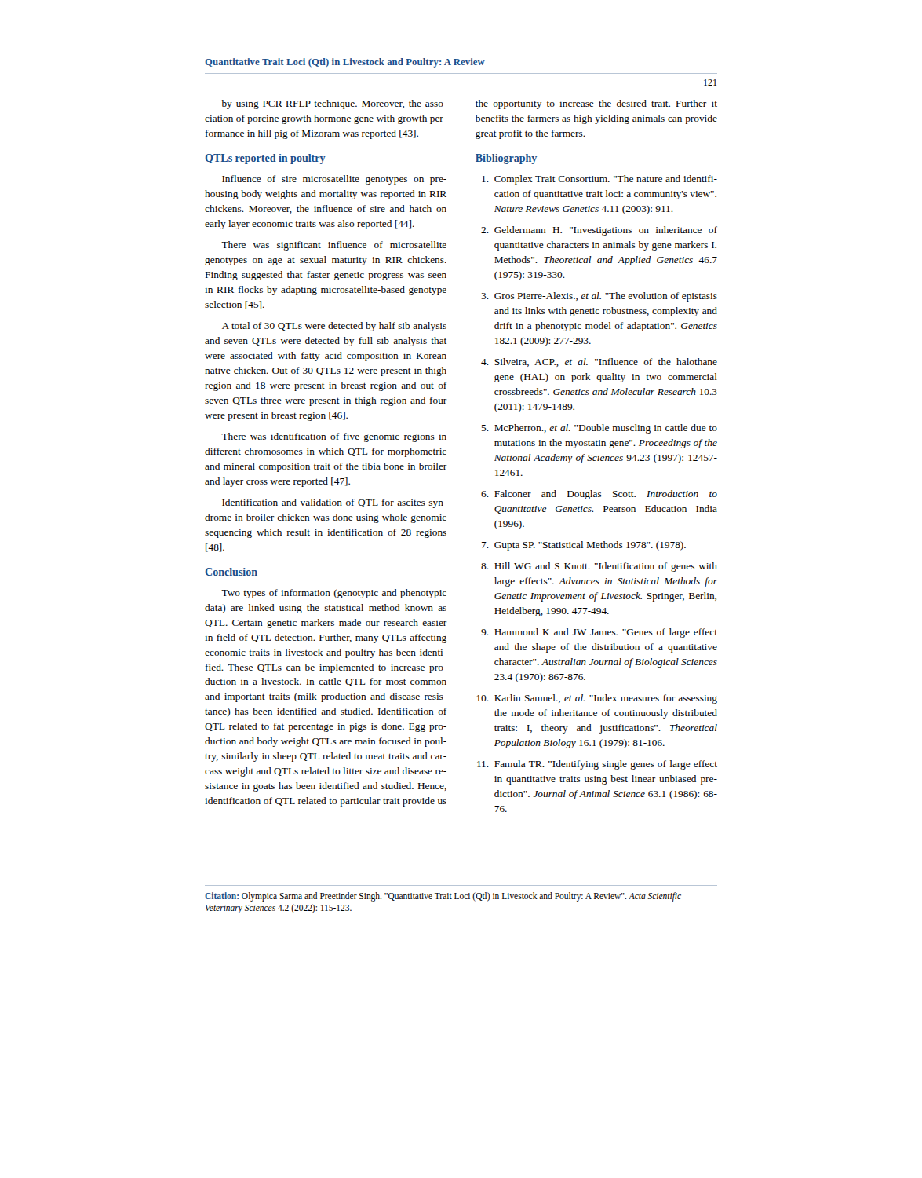Quantitative Trait Loci (Qtl) in Livestock and Poultry: A Review
121
by using PCR-RFLP technique. Moreover, the association of porcine growth hormone gene with growth performance in hill pig of Mizoram was reported [43].
QTLs reported in poultry
Influence of sire microsatellite genotypes on prehousing body weights and mortality was reported in RIR chickens. Moreover, the influence of sire and hatch on early layer economic traits was also reported [44].
There was significant influence of microsatellite genotypes on age at sexual maturity in RIR chickens. Finding suggested that faster genetic progress was seen in RIR flocks by adapting microsatellite-based genotype selection [45].
A total of 30 QTLs were detected by half sib analysis and seven QTLs were detected by full sib analysis that were associated with fatty acid composition in Korean native chicken. Out of 30 QTLs 12 were present in thigh region and 18 were present in breast region and out of seven QTLs three were present in thigh region and four were present in breast region [46].
There was identification of five genomic regions in different chromosomes in which QTL for morphometric and mineral composition trait of the tibia bone in broiler and layer cross were reported [47].
Identification and validation of QTL for ascites syndrome in broiler chicken was done using whole genomic sequencing which result in identification of 28 regions [48].
Conclusion
Two types of information (genotypic and phenotypic data) are linked using the statistical method known as QTL. Certain genetic markers made our research easier in field of QTL detection. Further, many QTLs affecting economic traits in livestock and poultry has been identified. These QTLs can be implemented to increase production in a livestock. In cattle QTL for most common and important traits (milk production and disease resistance) has been identified and studied. Identification of QTL related to fat percentage in pigs is done. Egg production and body weight QTLs are main focused in poultry, similarly in sheep QTL related to meat traits and carcass weight and QTLs related to litter size and disease resistance in goats has been identified and studied. Hence, identification of QTL related to particular trait provide us the opportunity to increase the desired trait. Further it benefits the farmers as high yielding animals can provide great profit to the farmers.
Bibliography
Complex Trait Consortium. "The nature and identification of quantitative trait loci: a community's view". Nature Reviews Genetics 4.11 (2003): 911.
Geldermann H. "Investigations on inheritance of quantitative characters in animals by gene markers I. Methods". Theoretical and Applied Genetics 46.7 (1975): 319-330.
Gros Pierre-Alexis., et al. "The evolution of epistasis and its links with genetic robustness, complexity and drift in a phenotypic model of adaptation". Genetics 182.1 (2009): 277-293.
Silveira, ACP., et al. "Influence of the halothane gene (HAL) on pork quality in two commercial crossbreeds". Genetics and Molecular Research 10.3 (2011): 1479-1489.
McPherron., et al. "Double muscling in cattle due to mutations in the myostatin gene". Proceedings of the National Academy of Sciences 94.23 (1997): 12457-12461.
Falconer and Douglas Scott. Introduction to Quantitative Genetics. Pearson Education India (1996).
Gupta SP. "Statistical Methods 1978". (1978).
Hill WG and S Knott. "Identification of genes with large effects". Advances in Statistical Methods for Genetic Improvement of Livestock. Springer, Berlin, Heidelberg, 1990. 477-494.
Hammond K and JW James. "Genes of large effect and the shape of the distribution of a quantitative character". Australian Journal of Biological Sciences 23.4 (1970): 867-876.
Karlin Samuel., et al. "Index measures for assessing the mode of inheritance of continuously distributed traits: I, theory and justifications". Theoretical Population Biology 16.1 (1979): 81-106.
Famula TR. "Identifying single genes of large effect in quantitative traits using best linear unbiased prediction". Journal of Animal Science 63.1 (1986): 68-76.
Citation: Olympica Sarma and Preetinder Singh. "Quantitative Trait Loci (Qtl) in Livestock and Poultry: A Review". Acta Scientific Veterinary Sciences 4.2 (2022): 115-123.